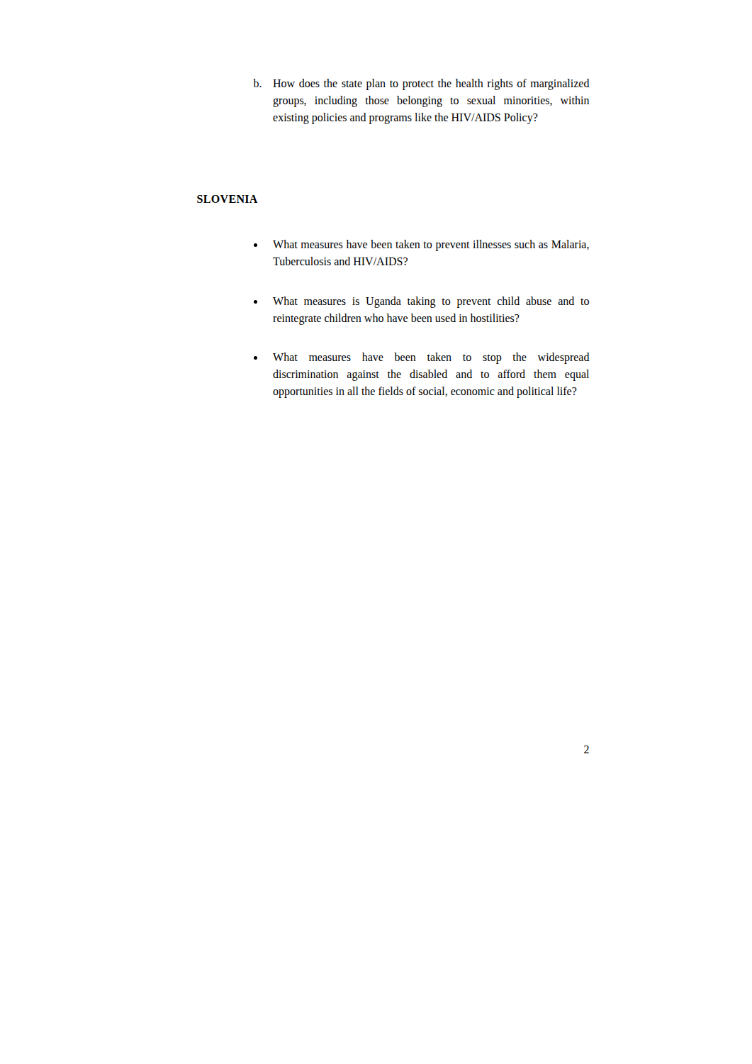How does the state plan to protect the health rights of marginalized groups, including those belonging to sexual minorities, within existing policies and programs like the HIV/AIDS Policy?
SLOVENIA
What measures have been taken to prevent illnesses such as Malaria, Tuberculosis and HIV/AIDS?
What measures is Uganda taking to prevent child abuse and to reintegrate children who have been used in hostilities?
What measures have been taken to stop the widespread discrimination against the disabled and to afford them equal opportunities in all the fields of social, economic and political life?
2